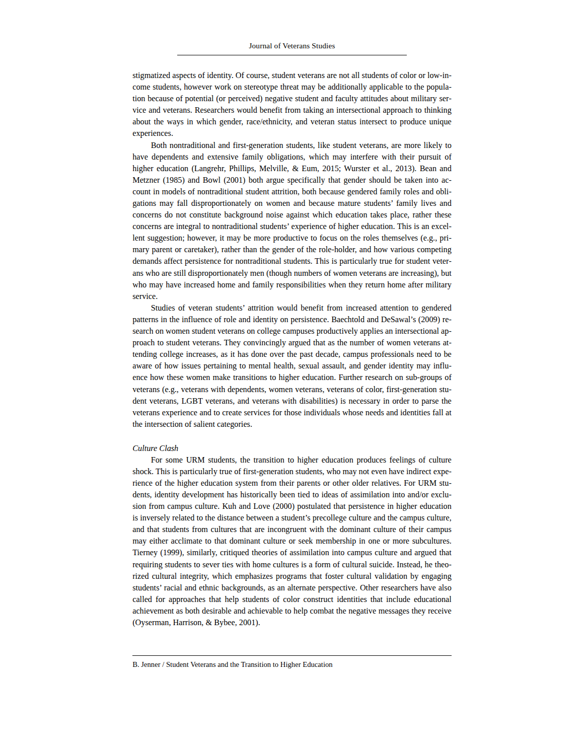Journal of Veterans Studies
stigmatized aspects of identity. Of course, student veterans are not all students of color or low-income students, however work on stereotype threat may be additionally applicable to the population because of potential (or perceived) negative student and faculty attitudes about military service and veterans. Researchers would benefit from taking an intersectional approach to thinking about the ways in which gender, race/ethnicity, and veteran status intersect to produce unique experiences.
Both nontraditional and first-generation students, like student veterans, are more likely to have dependents and extensive family obligations, which may interfere with their pursuit of higher education (Langrehr, Phillips, Melville, & Eum, 2015; Wurster et al., 2013). Bean and Metzner (1985) and Bowl (2001) both argue specifically that gender should be taken into account in models of nontraditional student attrition, both because gendered family roles and obligations may fall disproportionately on women and because mature students’ family lives and concerns do not constitute background noise against which education takes place, rather these concerns are integral to nontraditional students’ experience of higher education. This is an excellent suggestion; however, it may be more productive to focus on the roles themselves (e.g., primary parent or caretaker), rather than the gender of the role-holder, and how various competing demands affect persistence for nontraditional students. This is particularly true for student veterans who are still disproportionately men (though numbers of women veterans are increasing), but who may have increased home and family responsibilities when they return home after military service.
Studies of veteran students’ attrition would benefit from increased attention to gendered patterns in the influence of role and identity on persistence. Baechtold and DeSawal’s (2009) research on women student veterans on college campuses productively applies an intersectional approach to student veterans. They convincingly argued that as the number of women veterans attending college increases, as it has done over the past decade, campus professionals need to be aware of how issues pertaining to mental health, sexual assault, and gender identity may influence how these women make transitions to higher education. Further research on sub-groups of veterans (e.g., veterans with dependents, women veterans, veterans of color, first-generation student veterans, LGBT veterans, and veterans with disabilities) is necessary in order to parse the veterans experience and to create services for those individuals whose needs and identities fall at the intersection of salient categories.
Culture Clash
For some URM students, the transition to higher education produces feelings of culture shock. This is particularly true of first-generation students, who may not even have indirect experience of the higher education system from their parents or other older relatives. For URM students, identity development has historically been tied to ideas of assimilation into and/or exclusion from campus culture. Kuh and Love (2000) postulated that persistence in higher education is inversely related to the distance between a student’s precollege culture and the campus culture, and that students from cultures that are incongruent with the dominant culture of their campus may either acclimate to that dominant culture or seek membership in one or more subcultures. Tierney (1999), similarly, critiqued theories of assimilation into campus culture and argued that requiring students to sever ties with home cultures is a form of cultural suicide. Instead, he theorized cultural integrity, which emphasizes programs that foster cultural validation by engaging students’ racial and ethnic backgrounds, as an alternate perspective. Other researchers have also called for approaches that help students of color construct identities that include educational achievement as both desirable and achievable to help combat the negative messages they receive (Oyserman, Harrison, & Bybee, 2001).
B. Jenner / Student Veterans and the Transition to Higher Education